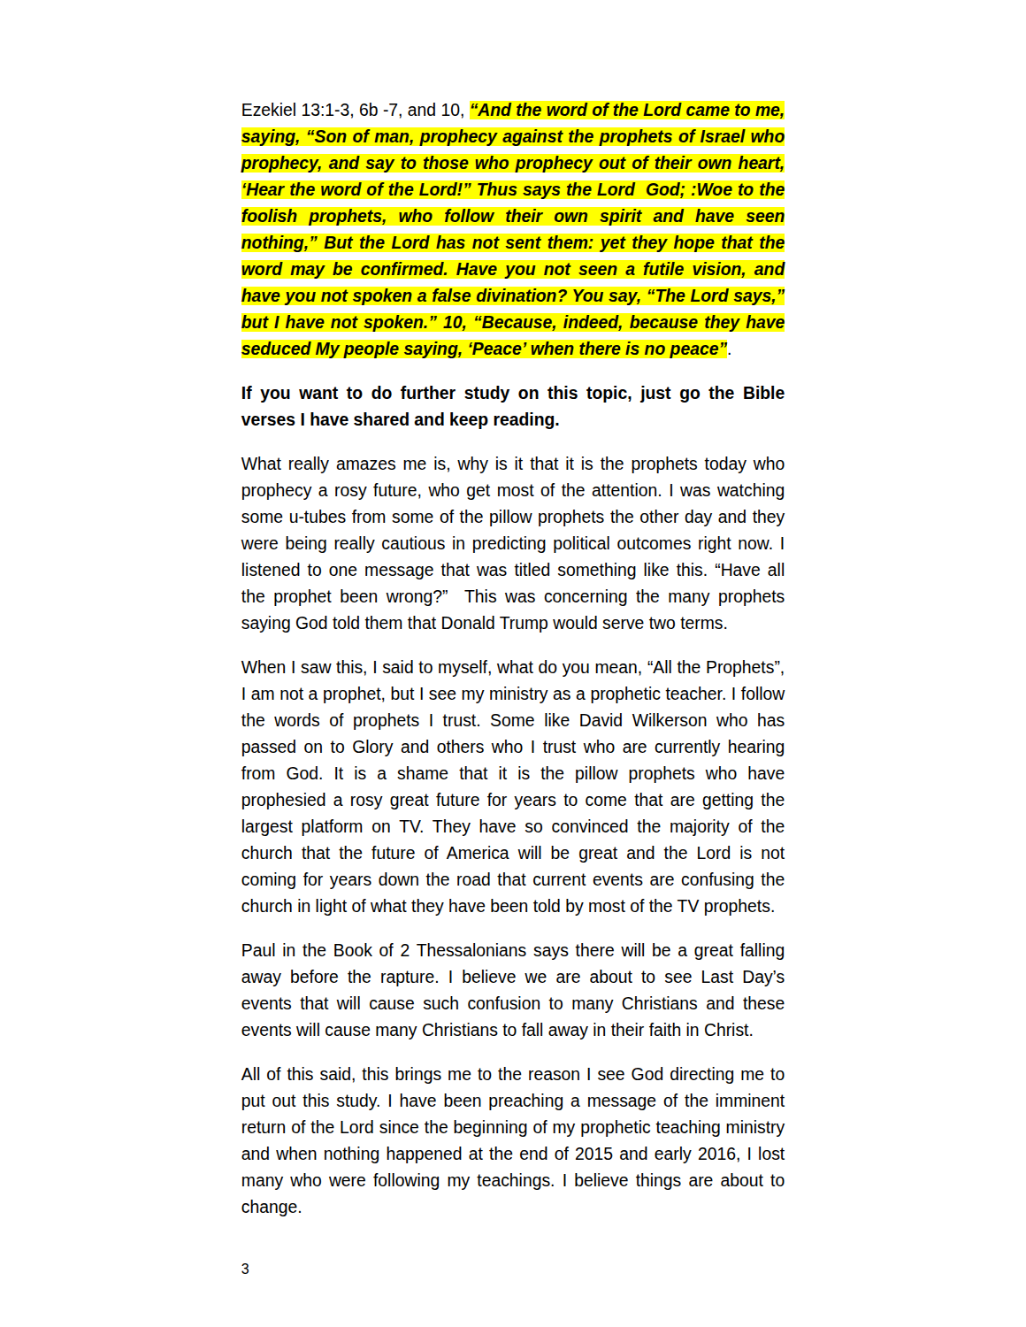Ezekiel 13:1-3, 6b -7, and 10, “And the word of the Lord came to me, saying, “Son of man, prophecy against the prophets of Israel who prophecy, and say to those who prophecy out of their own heart, ‘Hear the word of the Lord!” Thus says the Lord God; :Woe to the foolish prophets, who follow their own spirit and have seen nothing,” But the Lord has not sent them: yet they hope that the word may be confirmed. Have you not seen a futile vision, and have you not spoken a false divination? You say, “The Lord says,” but I have not spoken.” 10, “Because, indeed, because they have seduced My people saying, ‘Peace’ when there is no peace”.
If you want to do further study on this topic, just go the Bible verses I have shared and keep reading.
What really amazes me is, why is it that it is the prophets today who prophecy a rosy future, who get most of the attention. I was watching some u-tubes from some of the pillow prophets the other day and they were being really cautious in predicting political outcomes right now. I listened to one message that was titled something like this. “Have all the prophet been wrong?” This was concerning the many prophets saying God told them that Donald Trump would serve two terms.
When I saw this, I said to myself, what do you mean, “All the Prophets”, I am not a prophet, but I see my ministry as a prophetic teacher. I follow the words of prophets I trust. Some like David Wilkerson who has passed on to Glory and others who I trust who are currently hearing from God. It is a shame that it is the pillow prophets who have prophesied a rosy great future for years to come that are getting the largest platform on TV. They have so convinced the majority of the church that the future of America will be great and the Lord is not coming for years down the road that current events are confusing the church in light of what they have been told by most of the TV prophets.
Paul in the Book of 2 Thessalonians says there will be a great falling away before the rapture. I believe we are about to see Last Day’s events that will cause such confusion to many Christians and these events will cause many Christians to fall away in their faith in Christ.
All of this said, this brings me to the reason I see God directing me to put out this study. I have been preaching a message of the imminent return of the Lord since the beginning of my prophetic teaching ministry and when nothing happened at the end of 2015 and early 2016, I lost many who were following my teachings. I believe things are about to change.
3